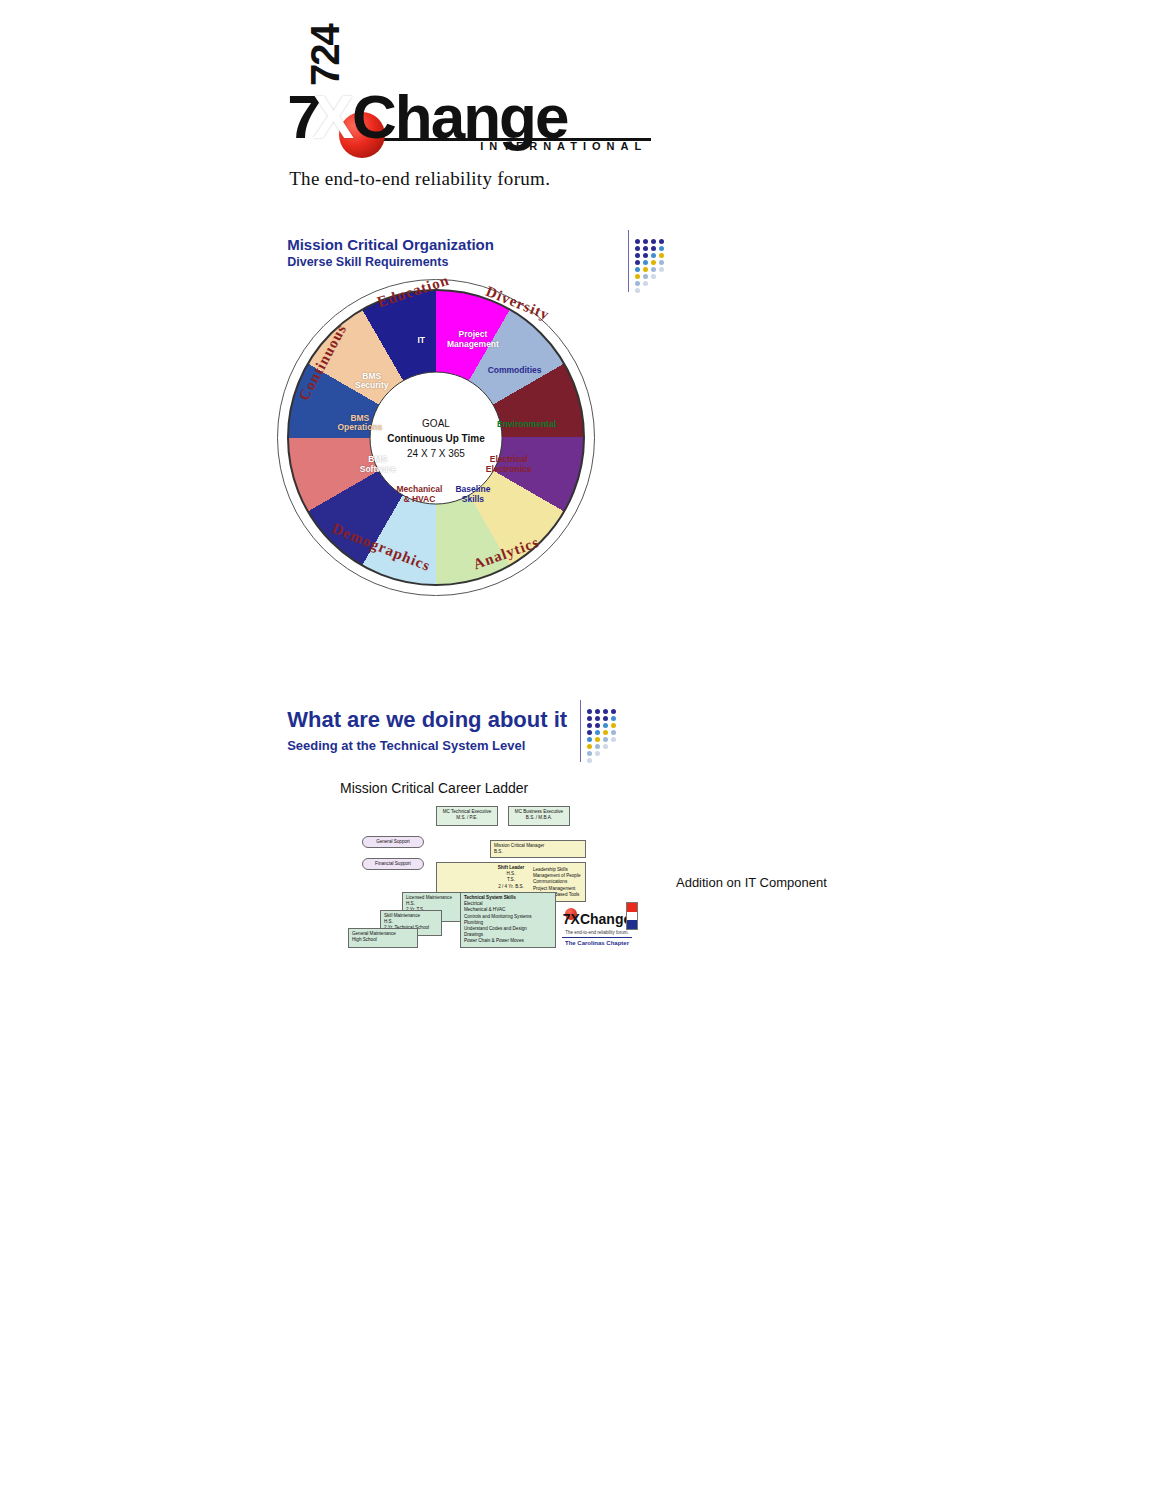724 7 XChange INTERNATIONAL
The end-to-end reliability forum.
Mission Critical Organization Diverse Skill Requirements
GOAL Continuous Up Time 24 X 7 X 365
IT Project
Management Commodities Environmental Electrical
Electronics Baseline
Skills Mechanical
& HVAC BMS
Software BMS
Operations BMS
Security Education Diversity Analytics Demographics Continuous
What are we doing about it Seeding at the Technical System Level
Mission Critical Career Ladder
MC Technical Executive
M.S. / P.E.
MC Business Executive
B.S. / M.B.A.
Mission Critical Manager
B.S.
Shift Leader
H.S.
T.S.
2 / 4 Yr. B.S.
Leadership Skills
Management of People
Communications
Project Management
Computer Based Tools
General Support
Financial Support
Licensed Maintenance
H.S.
2 Yr. T.S.
Apprentice
Skill Maintenance
H.S.
2 Yr. Technical School
General Maintenance
High School
Technical System Skills
Electrical
Mechanical & HVAC
Controls and Monitoring Systems
Plumbing
Understand Codes and Design
Drawings
Power Chain & Power Moves
7XChange
The end-to-end reliability forum.
The Carolinas Chapter
Addition on IT Component